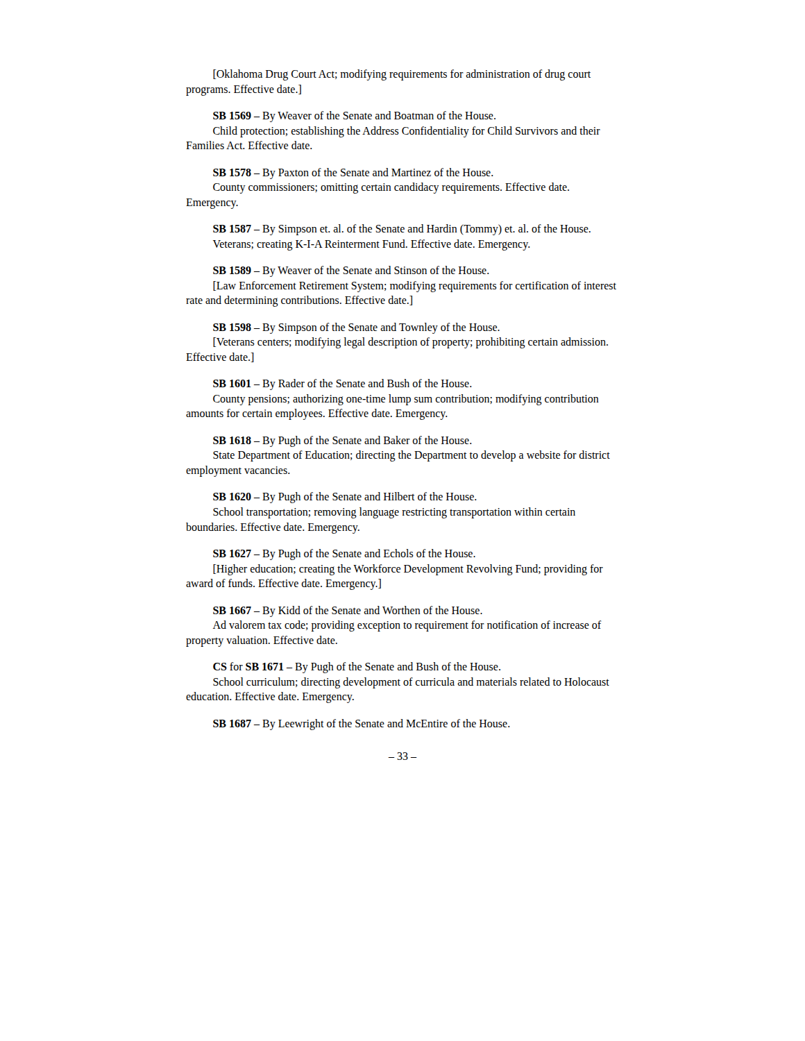[Oklahoma Drug Court Act; modifying requirements for administration of drug court programs. Effective date.]
SB 1569 – By Weaver of the Senate and Boatman of the House.
Child protection; establishing the Address Confidentiality for Child Survivors and their Families Act. Effective date.
SB 1578 – By Paxton of the Senate and Martinez of the House.
County commissioners; omitting certain candidacy requirements. Effective date. Emergency.
SB 1587 – By Simpson et. al. of the Senate and Hardin (Tommy) et. al. of the House.
Veterans; creating K-I-A Reinterment Fund. Effective date. Emergency.
SB 1589 – By Weaver of the Senate and Stinson of the House.
[Law Enforcement Retirement System; modifying requirements for certification of interest rate and determining contributions. Effective date.]
SB 1598 – By Simpson of the Senate and Townley of the House.
[Veterans centers; modifying legal description of property; prohibiting certain admission. Effective date.]
SB 1601 – By Rader of the Senate and Bush of the House.
County pensions; authorizing one-time lump sum contribution; modifying contribution amounts for certain employees. Effective date. Emergency.
SB 1618 – By Pugh of the Senate and Baker of the House.
State Department of Education; directing the Department to develop a website for district employment vacancies.
SB 1620 – By Pugh of the Senate and Hilbert of the House.
School transportation; removing language restricting transportation within certain boundaries. Effective date. Emergency.
SB 1627 – By Pugh of the Senate and Echols of the House.
[Higher education; creating the Workforce Development Revolving Fund; providing for award of funds. Effective date. Emergency.]
SB 1667 – By Kidd of the Senate and Worthen of the House.
Ad valorem tax code; providing exception to requirement for notification of increase of property valuation. Effective date.
CS for SB 1671 – By Pugh of the Senate and Bush of the House.
School curriculum; directing development of curricula and materials related to Holocaust education. Effective date. Emergency.
SB 1687 – By Leewright of the Senate and McEntire of the House.
– 33 –